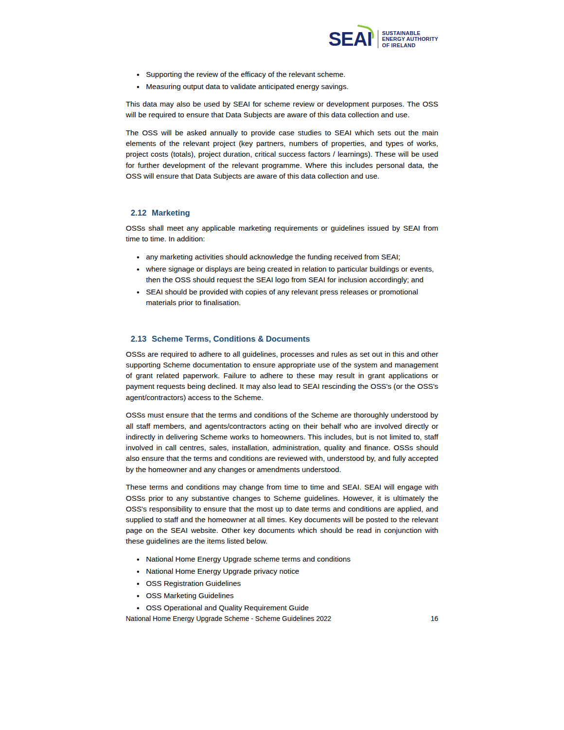SEAI
Sustainable
Energy Authority
of Ireland
Supporting the review of the efficacy of the relevant scheme.
Measuring output data to validate anticipated energy savings.
This data may also be used by SEAI for scheme review or development purposes. The OSS will be required to ensure that Data Subjects are aware of this data collection and use.
The OSS will be asked annually to provide case studies to SEAI which sets out the main elements of the relevant project (key partners, numbers of properties, and types of works, project costs (totals), project duration, critical success factors / learnings). These will be used for further development of the relevant programme. Where this includes personal data, the OSS will ensure that Data Subjects are aware of this data collection and use.
2.12 Marketing
OSSs shall meet any applicable marketing requirements or guidelines issued by SEAI from time to time. In addition:
any marketing activities should acknowledge the funding received from SEAI;
where signage or displays are being created in relation to particular buildings or events, then the OSS should request the SEAI logo from SEAI for inclusion accordingly; and
SEAI should be provided with copies of any relevant press releases or promotional materials prior to finalisation.
2.13 Scheme Terms, Conditions & Documents
OSSs are required to adhere to all guidelines, processes and rules as set out in this and other supporting Scheme documentation to ensure appropriate use of the system and management of grant related paperwork. Failure to adhere to these may result in grant applications or payment requests being declined. It may also lead to SEAI rescinding the OSS's (or the OSS's agent/contractors) access to the Scheme.
OSSs must ensure that the terms and conditions of the Scheme are thoroughly understood by all staff members, and agents/contractors acting on their behalf who are involved directly or indirectly in delivering Scheme works to homeowners. This includes, but is not limited to, staff involved in call centres, sales, installation, administration, quality and finance. OSSs should also ensure that the terms and conditions are reviewed with, understood by, and fully accepted by the homeowner and any changes or amendments understood.
These terms and conditions may change from time to time and SEAI. SEAI will engage with OSSs prior to any substantive changes to Scheme guidelines. However, it is ultimately the OSS's responsibility to ensure that the most up to date terms and conditions are applied, and supplied to staff and the homeowner at all times. Key documents will be posted to the relevant page on the SEAI website. Other key documents which should be read in conjunction with these guidelines are the items listed below.
National Home Energy Upgrade scheme terms and conditions
National Home Energy Upgrade privacy notice
OSS Registration Guidelines
OSS Marketing Guidelines
OSS Operational and Quality Requirement Guide
National Home Energy Upgrade Scheme - Scheme Guidelines 2022 16